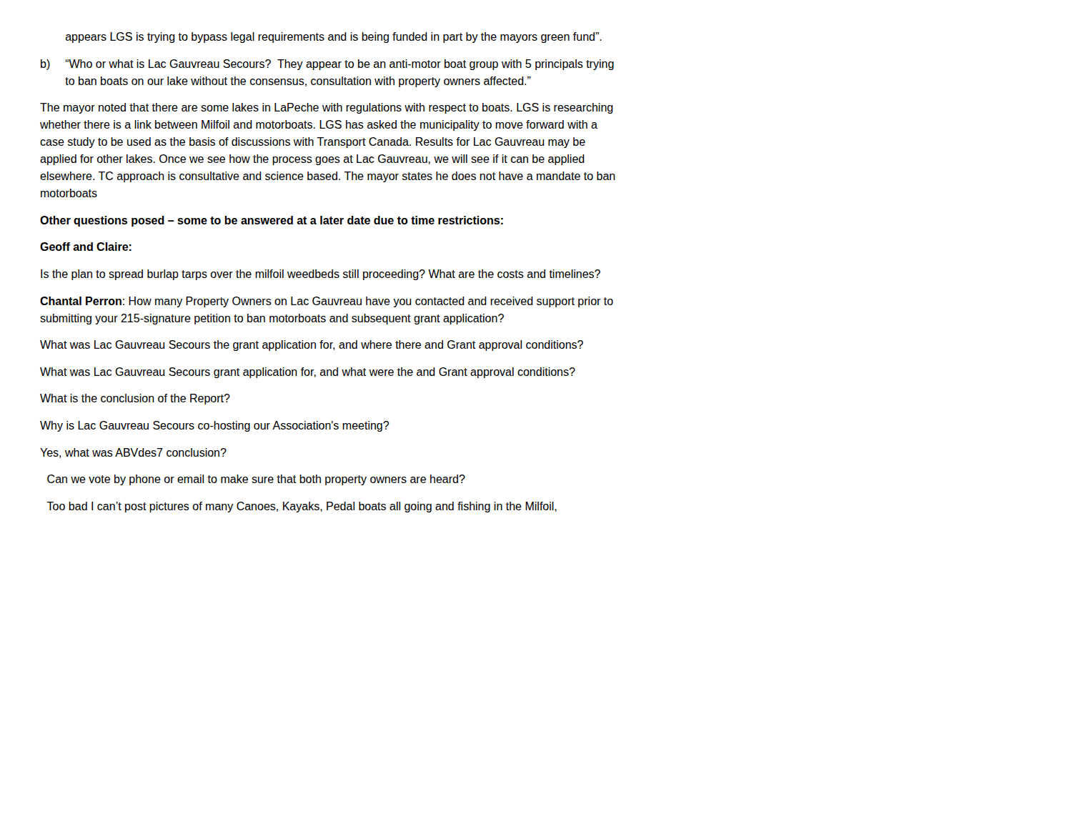appears LGS is trying to bypass legal requirements and is being funded in part by the mayors green fund”.
b)“Who or what is Lac Gauvreau Secours? They appear to be an anti-motor boat group with 5 principals trying to ban boats on our lake without the consensus, consultation with property owners affected.”
The mayor noted that there are some lakes in LaPeche with regulations with respect to boats. LGS is researching whether there is a link between Milfoil and motorboats. LGS has asked the municipality to move forward with a case study to be used as the basis of discussions with Transport Canada. Results for Lac Gauvreau may be applied for other lakes. Once we see how the process goes at Lac Gauvreau, we will see if it can be applied elsewhere. TC approach is consultative and science based. The mayor states he does not have a mandate to ban motorboats
Other questions posed – some to be answered at a later date due to time restrictions:
Geoff and Claire:
Is the plan to spread burlap tarps over the milfoil weedbeds still proceeding? What are the costs and timelines?
Chantal Perron: How many Property Owners on Lac Gauvreau have you contacted and received support prior to submitting your 215-signature petition to ban motorboats and subsequent grant application?
What was Lac Gauvreau Secours the grant application for, and where there and Grant approval conditions?
What was Lac Gauvreau Secours grant application for, and what were the and Grant approval conditions?
What is the conclusion of the Report?
Why is Lac Gauvreau Secours co-hosting our Association's meeting?
Yes, what was ABVdes7 conclusion?
Can we vote by phone or email to make sure that both property owners are heard?
Too bad I can’t post pictures of many Canoes, Kayaks, Pedal boats all going and fishing in the Milfoil,